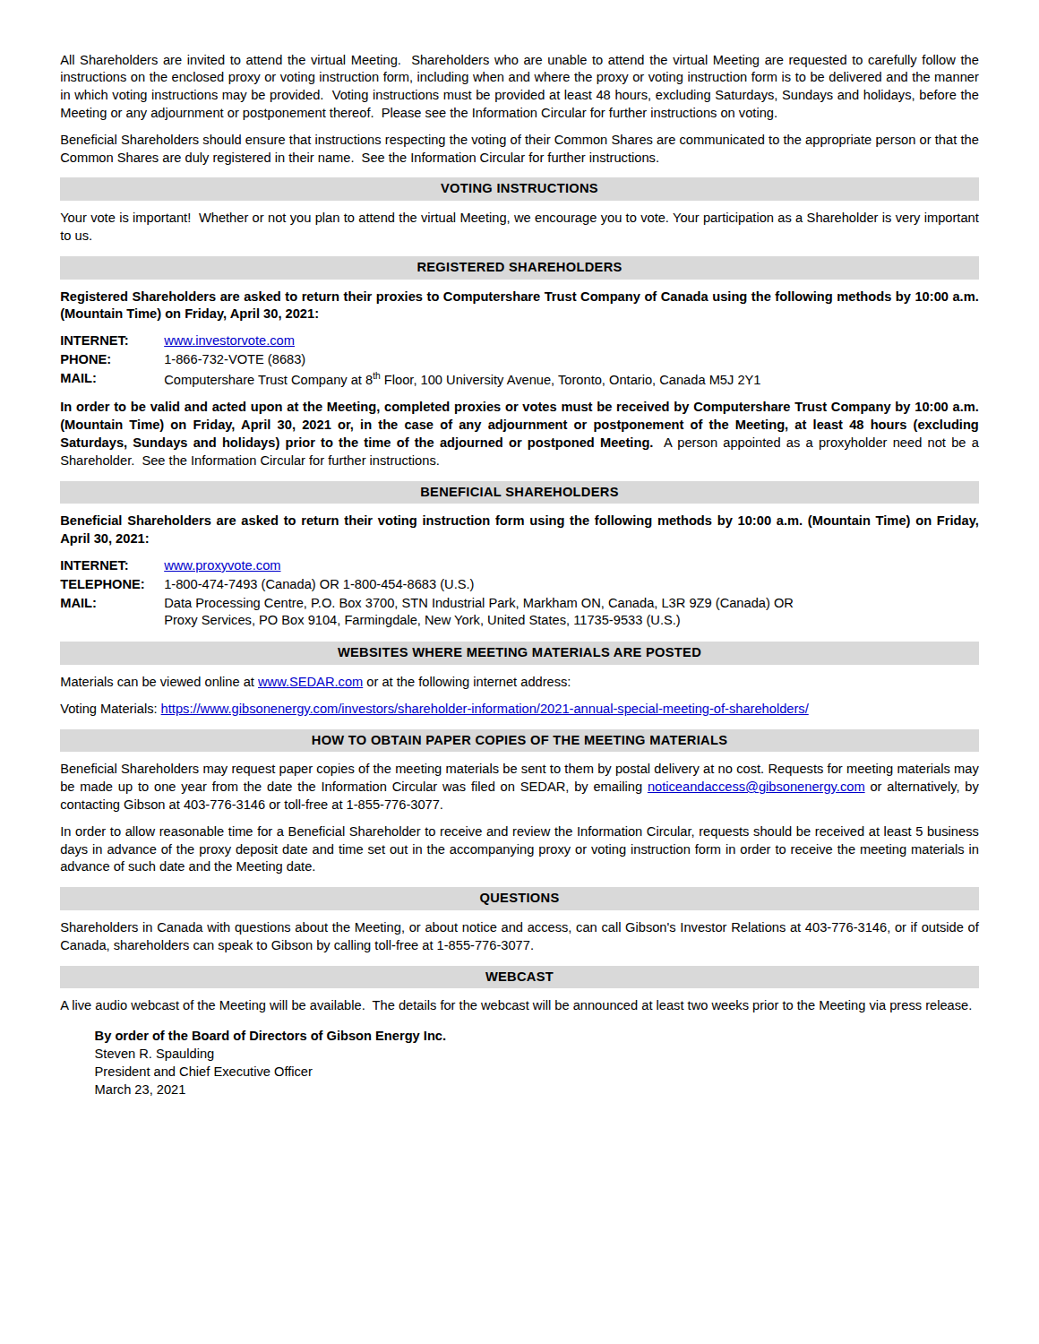All Shareholders are invited to attend the virtual Meeting. Shareholders who are unable to attend the virtual Meeting are requested to carefully follow the instructions on the enclosed proxy or voting instruction form, including when and where the proxy or voting instruction form is to be delivered and the manner in which voting instructions may be provided. Voting instructions must be provided at least 48 hours, excluding Saturdays, Sundays and holidays, before the Meeting or any adjournment or postponement thereof. Please see the Information Circular for further instructions on voting.
Beneficial Shareholders should ensure that instructions respecting the voting of their Common Shares are communicated to the appropriate person or that the Common Shares are duly registered in their name. See the Information Circular for further instructions.
VOTING INSTRUCTIONS
Your vote is important! Whether or not you plan to attend the virtual Meeting, we encourage you to vote. Your participation as a Shareholder is very important to us.
REGISTERED SHAREHOLDERS
Registered Shareholders are asked to return their proxies to Computershare Trust Company of Canada using the following methods by 10:00 a.m. (Mountain Time) on Friday, April 30, 2021:
| INTERNET: | www.investorvote.com |
| PHONE: | 1-866-732-VOTE (8683) |
| MAIL: | Computershare Trust Company at 8 th Floor, 100 University Avenue, Toronto, Ontario, Canada M5J 2Y1 |
In order to be valid and acted upon at the Meeting, completed proxies or votes must be received by Computershare Trust Company by 10:00 a.m. (Mountain Time) on Friday, April 30, 2021 or, in the case of any adjournment or postponement of the Meeting, at least 48 hours (excluding Saturdays, Sundays and holidays) prior to the time of the adjourned or postponed Meeting. A person appointed as a proxyholder need not be a Shareholder. See the Information Circular for further instructions.
BENEFICIAL SHAREHOLDERS
Beneficial Shareholders are asked to return their voting instruction form using the following methods by 10:00 a.m. (Mountain Time) on Friday, April 30, 2021:
| INTERNET: | www.proxyvote.com |
| TELEPHONE: | 1-800-474-7493 (Canada) OR 1-800-454-8683 (U.S.) |
| MAIL: | Data Processing Centre, P.O. Box 3700, STN Industrial Park, Markham ON, Canada, L3R 9Z9 (Canada) OR Proxy Services, PO Box 9104, Farmingdale, New York, United States, 11735-9533 (U.S.) |
WEBSITES WHERE MEETING MATERIALS ARE POSTED
Materials can be viewed online at www.SEDAR.com or at the following internet address:
Voting Materials: https://www.gibsonenergy.com/investors/shareholder-information/2021-annual-special-meeting-of-shareholders/
HOW TO OBTAIN PAPER COPIES OF THE MEETING MATERIALS
Beneficial Shareholders may request paper copies of the meeting materials be sent to them by postal delivery at no cost. Requests for meeting materials may be made up to one year from the date the Information Circular was filed on SEDAR, by emailing noticeandaccess@gibsonenergy.com or alternatively, by contacting Gibson at 403-776-3146 or toll-free at 1-855-776-3077.
In order to allow reasonable time for a Beneficial Shareholder to receive and review the Information Circular, requests should be received at least 5 business days in advance of the proxy deposit date and time set out in the accompanying proxy or voting instruction form in order to receive the meeting materials in advance of such date and the Meeting date.
QUESTIONS
Shareholders in Canada with questions about the Meeting, or about notice and access, can call Gibson's Investor Relations at 403-776-3146, or if outside of Canada, shareholders can speak to Gibson by calling toll-free at 1-855-776-3077.
WEBCAST
A live audio webcast of the Meeting will be available. The details for the webcast will be announced at least two weeks prior to the Meeting via press release.
By order of the Board of Directors of Gibson Energy Inc.
Steven R. Spaulding
President and Chief Executive Officer
March 23, 2021